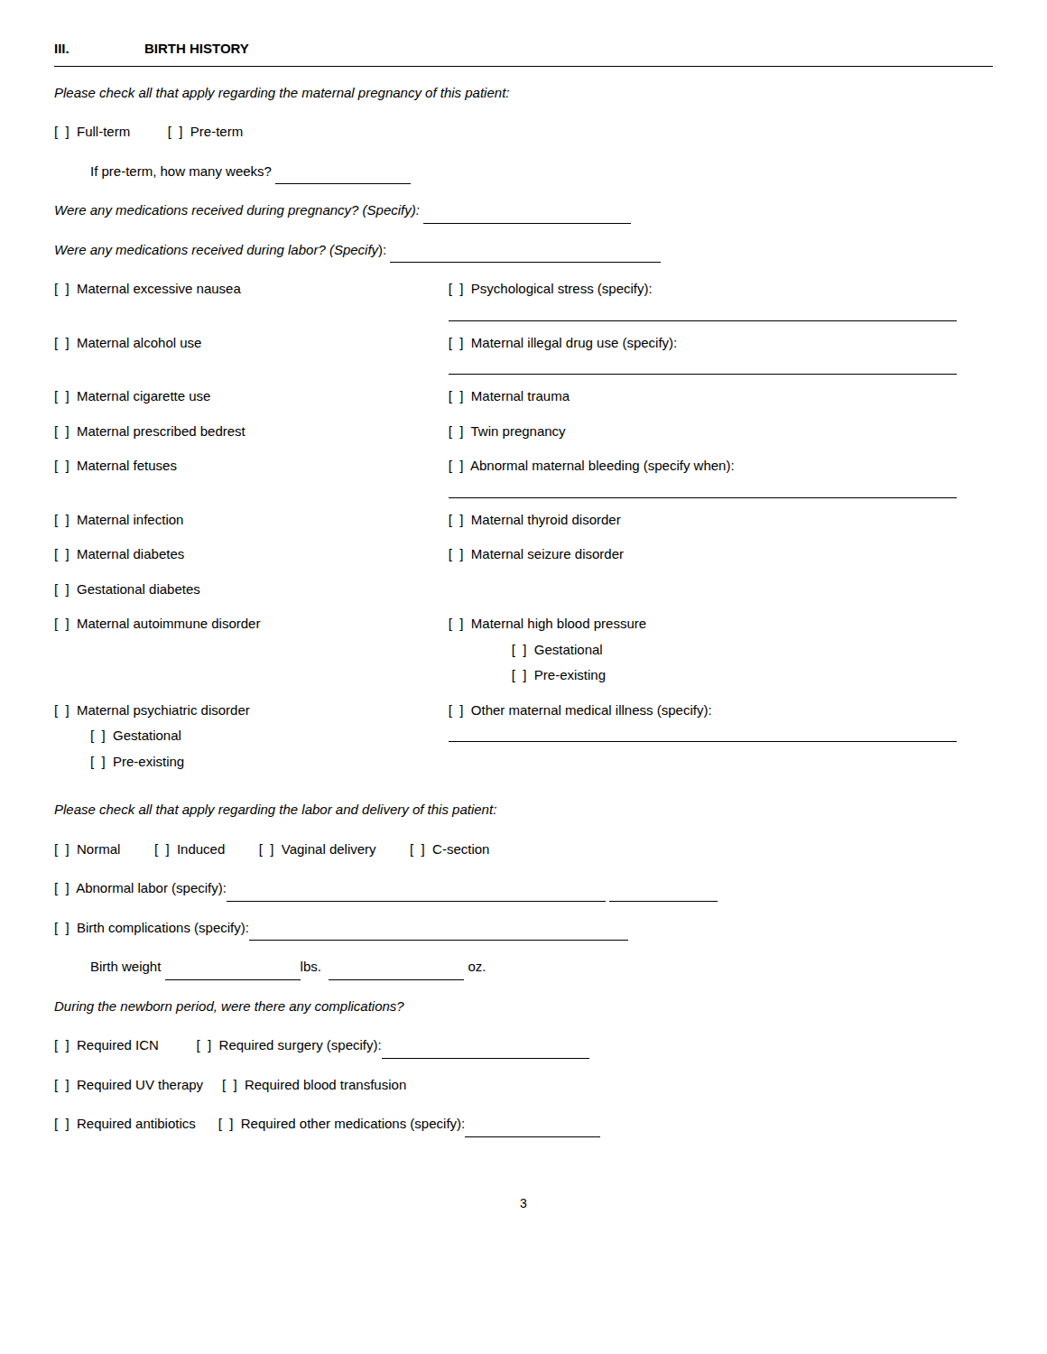III. BIRTH HISTORY
Please check all that apply regarding the maternal pregnancy of this patient:
[ ] Full-term [ ] Pre-term
If pre-term, how many weeks?
Were any medications received during pregnancy? (Specify):
Were any medications received during labor? (Specify):
| [ ] Maternal excessive nausea | [ ] Psychological stress (specify): |
| [ ] Maternal alcohol use | [ ] Maternal illegal drug use (specify): |
| [ ] Maternal cigarette use | [ ] Maternal trauma |
| [ ] Maternal prescribed bedrest | [ ] Twin pregnancy |
| [ ] Maternal fetuses | [ ] Abnormal maternal bleeding (specify when): |
| [ ] Maternal infection | [ ] Maternal thyroid disorder |
| [ ] Maternal diabetes | [ ] Maternal seizure disorder |
| [ ] Gestational diabetes | |
| [ ] Maternal autoimmune disorder | [ ] Maternal high blood pressure [ ] Gestational [ ] Pre-existing |
| [ ] Maternal psychiatric disorder [ ] Gestational [ ] Pre-existing | [ ] Other maternal medical illness (specify): |
Please check all that apply regarding the labor and delivery of this patient:
[ ] Normal [ ] Induced [ ] Vaginal delivery [ ] C-section
[ ] Abnormal labor (specify):
[ ] Birth complications (specify):
Birth weight lbs. oz.
During the newborn period, were there any complications?
[ ] Required ICN [ ] Required surgery (specify):
[ ] Required UV therapy [ ] Required blood transfusion
[ ] Required antibiotics [ ] Required other medications (specify):
3